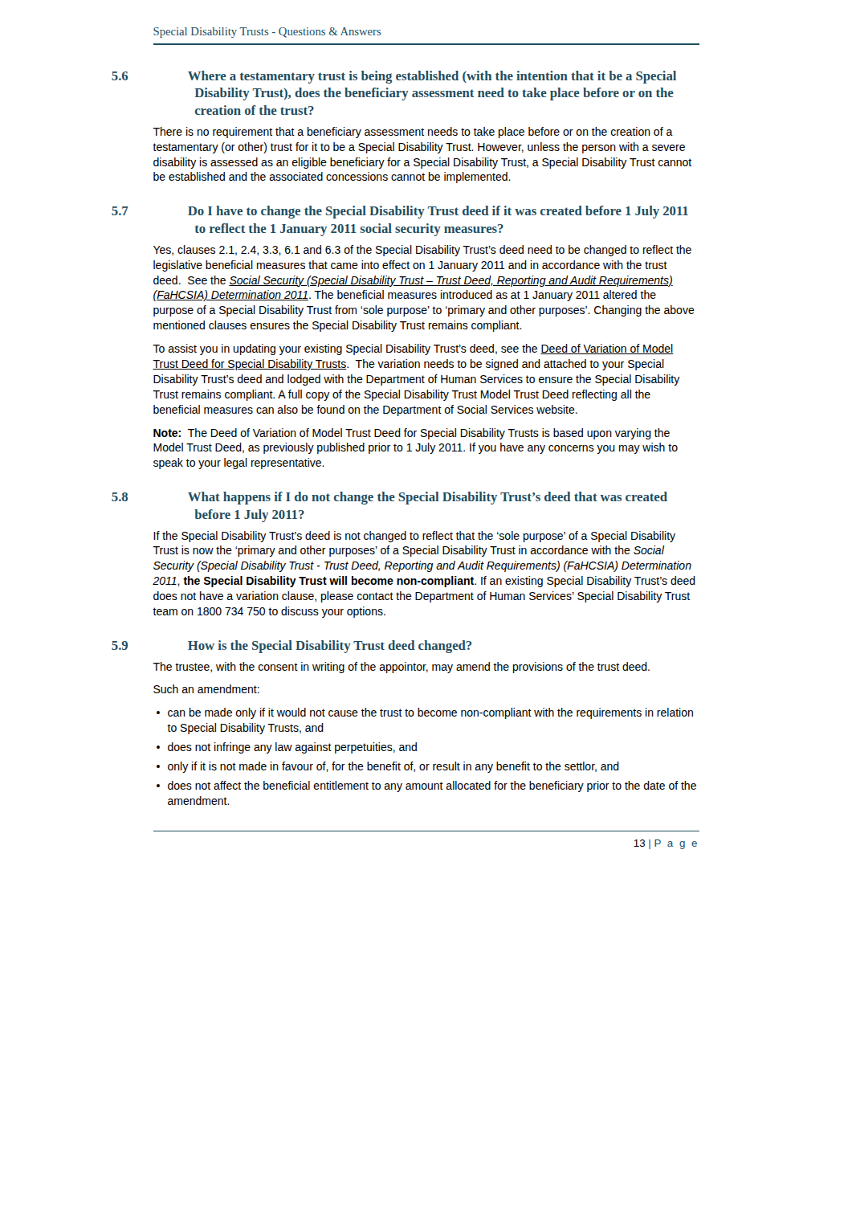Special Disability Trusts - Questions & Answers
5.6 Where a testamentary trust is being established (with the intention that it be a Special Disability Trust), does the beneficiary assessment need to take place before or on the creation of the trust?
There is no requirement that a beneficiary assessment needs to take place before or on the creation of a testamentary (or other) trust for it to be a Special Disability Trust. However, unless the person with a severe disability is assessed as an eligible beneficiary for a Special Disability Trust, a Special Disability Trust cannot be established and the associated concessions cannot be implemented.
5.7 Do I have to change the Special Disability Trust deed if it was created before 1 July 2011 to reflect the 1 January 2011 social security measures?
Yes, clauses 2.1, 2.4, 3.3, 6.1 and 6.3 of the Special Disability Trust’s deed need to be changed to reflect the legislative beneficial measures that came into effect on 1 January 2011 and in accordance with the trust deed. See the Social Security (Special Disability Trust – Trust Deed, Reporting and Audit Requirements) (FaHCSIA) Determination 2011. The beneficial measures introduced as at 1 January 2011 altered the purpose of a Special Disability Trust from ‘sole purpose’ to ‘primary and other purposes’. Changing the above mentioned clauses ensures the Special Disability Trust remains compliant.
To assist you in updating your existing Special Disability Trust’s deed, see the Deed of Variation of Model Trust Deed for Special Disability Trusts. The variation needs to be signed and attached to your Special Disability Trust’s deed and lodged with the Department of Human Services to ensure the Special Disability Trust remains compliant. A full copy of the Special Disability Trust Model Trust Deed reflecting all the beneficial measures can also be found on the Department of Social Services website.
Note: The Deed of Variation of Model Trust Deed for Special Disability Trusts is based upon varying the Model Trust Deed, as previously published prior to 1 July 2011. If you have any concerns you may wish to speak to your legal representative.
5.8 What happens if I do not change the Special Disability Trust’s deed that was created before 1 July 2011?
If the Special Disability Trust’s deed is not changed to reflect that the ‘sole purpose’ of a Special Disability Trust is now the ‘primary and other purposes’ of a Special Disability Trust in accordance with the Social Security (Special Disability Trust - Trust Deed, Reporting and Audit Requirements) (FaHCSIA) Determination 2011, the Special Disability Trust will become non-compliant. If an existing Special Disability Trust’s deed does not have a variation clause, please contact the Department of Human Services’ Special Disability Trust team on 1800 734 750 to discuss your options.
5.9 How is the Special Disability Trust deed changed?
The trustee, with the consent in writing of the appointor, may amend the provisions of the trust deed.
Such an amendment:
can be made only if it would not cause the trust to become non-compliant with the requirements in relation to Special Disability Trusts, and
does not infringe any law against perpetuities, and
only if it is not made in favour of, for the benefit of, or result in any benefit to the settlor, and
does not affect the beneficial entitlement to any amount allocated for the beneficiary prior to the date of the amendment.
13 | P a g e